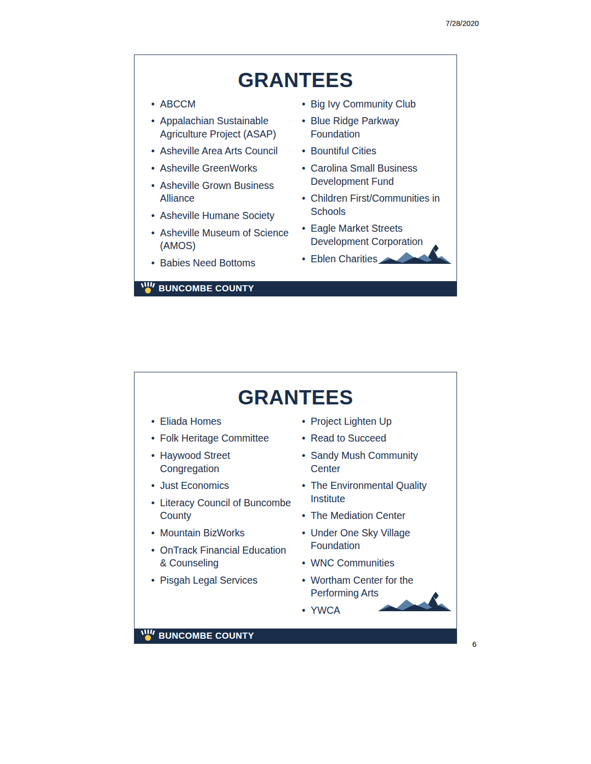7/28/2020
GRANTEES
ABCCM
Appalachian Sustainable Agriculture Project (ASAP)
Asheville Area Arts Council
Asheville GreenWorks
Asheville Grown Business Alliance
Asheville Humane Society
Asheville Museum of Science (AMOS)
Babies Need Bottoms
Big Ivy Community Club
Blue Ridge Parkway Foundation
Bountiful Cities
Carolina Small Business Development Fund
Children First/Communities in Schools
Eagle Market Streets Development Corporation
Eblen Charities
BUNCOMBE COUNTY
GRANTEES
Eliada Homes
Folk Heritage Committee
Haywood Street Congregation
Just Economics
Literacy Council of Buncombe County
Mountain BizWorks
OnTrack Financial Education & Counseling
Pisgah Legal Services
Project Lighten Up
Read to Succeed
Sandy Mush Community Center
The Environmental Quality Institute
The Mediation Center
Under One Sky Village Foundation
WNC Communities
Wortham Center for the Performing Arts
YWCA
BUNCOMBE COUNTY
6